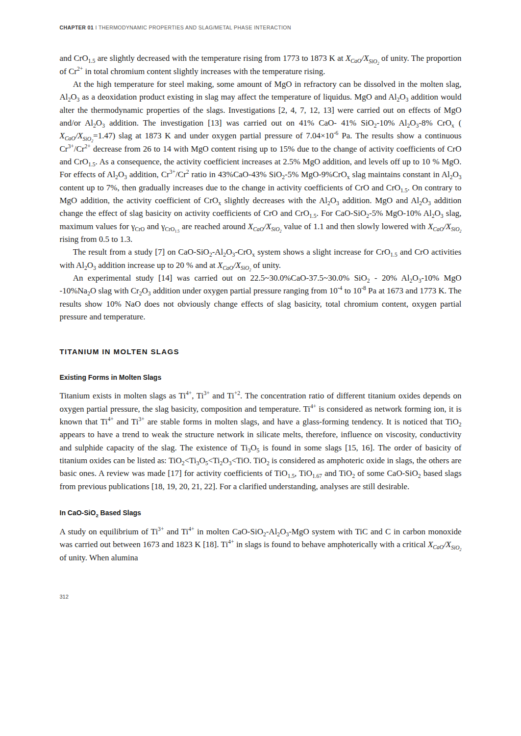Chapter 01 I Thermodynamic Properties and Slag/Metal Phase Interaction
and CrO1.5 are slightly decreased with the temperature rising from 1773 to 1873 K at XCaO/XSiO2 of unity. The proportion of Cr2+ in total chromium content slightly increases with the temperature rising.
At the high temperature for steel making, some amount of MgO in refractory can be dissolved in the molten slag, Al2O3 as a deoxidation product existing in slag may affect the temperature of liquidus. MgO and Al2O3 addition would alter the thermodynamic properties of the slags. Investigations [2, 4, 7, 12, 13] were carried out on effects of MgO and/or Al2O3 addition. The investigation [13] was carried out on 41% CaO- 41% SiO2-10% Al2O3-8% CrOx ( XCaO/XSiO2=1.47) slag at 1873 K and under oxygen partial pressure of 7.04×10-6 Pa. The results show a continuous Cr3+/Cr2+ decrease from 26 to 14 with MgO content rising up to 15% due to the change of activity coefficients of CrO and CrO1.5. As a consequence, the activity coefficient increases at 2.5% MgO addition, and levels off up to 10 % MgO. For effects of Al2O3 addition, Cr3+/Cr2 ratio in 43%CaO-43% SiO2-5% MgO-9%CrOx slag maintains constant in Al2O3 content up to 7%, then gradually increases due to the change in activity coefficients of CrO and CrO1.5. On contrary to MgO addition, the activity coefficient of CrOx slightly decreases with the Al2O3 addition. MgO and Al2O3 addition change the effect of slag basicity on activity coefficients of CrO and CrO1.5. For CaO-SiO2-5% MgO-10% Al2O3 slag, maximum values for γCrO and γCrO1.5 are reached around XCaO/XSiO2 value of 1.1 and then slowly lowered with XCaO/XSiO2 rising from 0.5 to 1.3.
The result from a study [7] on CaO-SiO2-Al2O3-CrOx system shows a slight increase for CrO1.5 and CrO activities with Al2O3 addition increase up to 20 % and at XCaO/XSiO2 of unity.
An experimental study [14] was carried out on 22.5~30.0%CaO-37.5~30.0% SiO2 - 20% Al2O3-10% MgO -10%Na2O slag with Cr2O3 addition under oxygen partial pressure ranging from 10-4 to 10-8 Pa at 1673 and 1773 K. The results show 10% NaO does not obviously change effects of slag basicity, total chromium content, oxygen partial pressure and temperature.
Titanium in Molten Slags
Existing Forms in Molten Slags
Titanium exists in molten slags as Ti4+, Ti3+ and Ti+2. The concentration ratio of different titanium oxides depends on oxygen partial pressure, the slag basicity, composition and temperature. Ti4+ is considered as network forming ion, it is known that Ti4+ and Ti3+ are stable forms in molten slags, and have a glass-forming tendency. It is noticed that TiO2 appears to have a trend to weak the structure network in silicate melts, therefore, influence on viscosity, conductivity and sulphide capacity of the slag. The existence of Ti3O5 is found in some slags [15, 16]. The order of basicity of titanium oxides can be listed as: TiO2<Ti3O5<Ti2O3<TiO. TiO2 is considered as amphoteric oxide in slags, the others are basic ones. A review was made [17] for activity coefficients of TiO1.5, TiO1.67 and TiO2 of some CaO-SiO2 based slags from previous publications [18, 19, 20, 21, 22]. For a clarified understanding, analyses are still desirable.
In CaO-SiO2 Based Slags
A study on equilibrium of Ti3+ and Ti4+ in molten CaO-SiO2-Al2O3-MgO system with TiC and C in carbon monoxide was carried out between 1673 and 1823 K [18]. Ti4+ in slags is found to behave amphoterically with a critical XCaO/XSiO2 of unity. When alumina
312